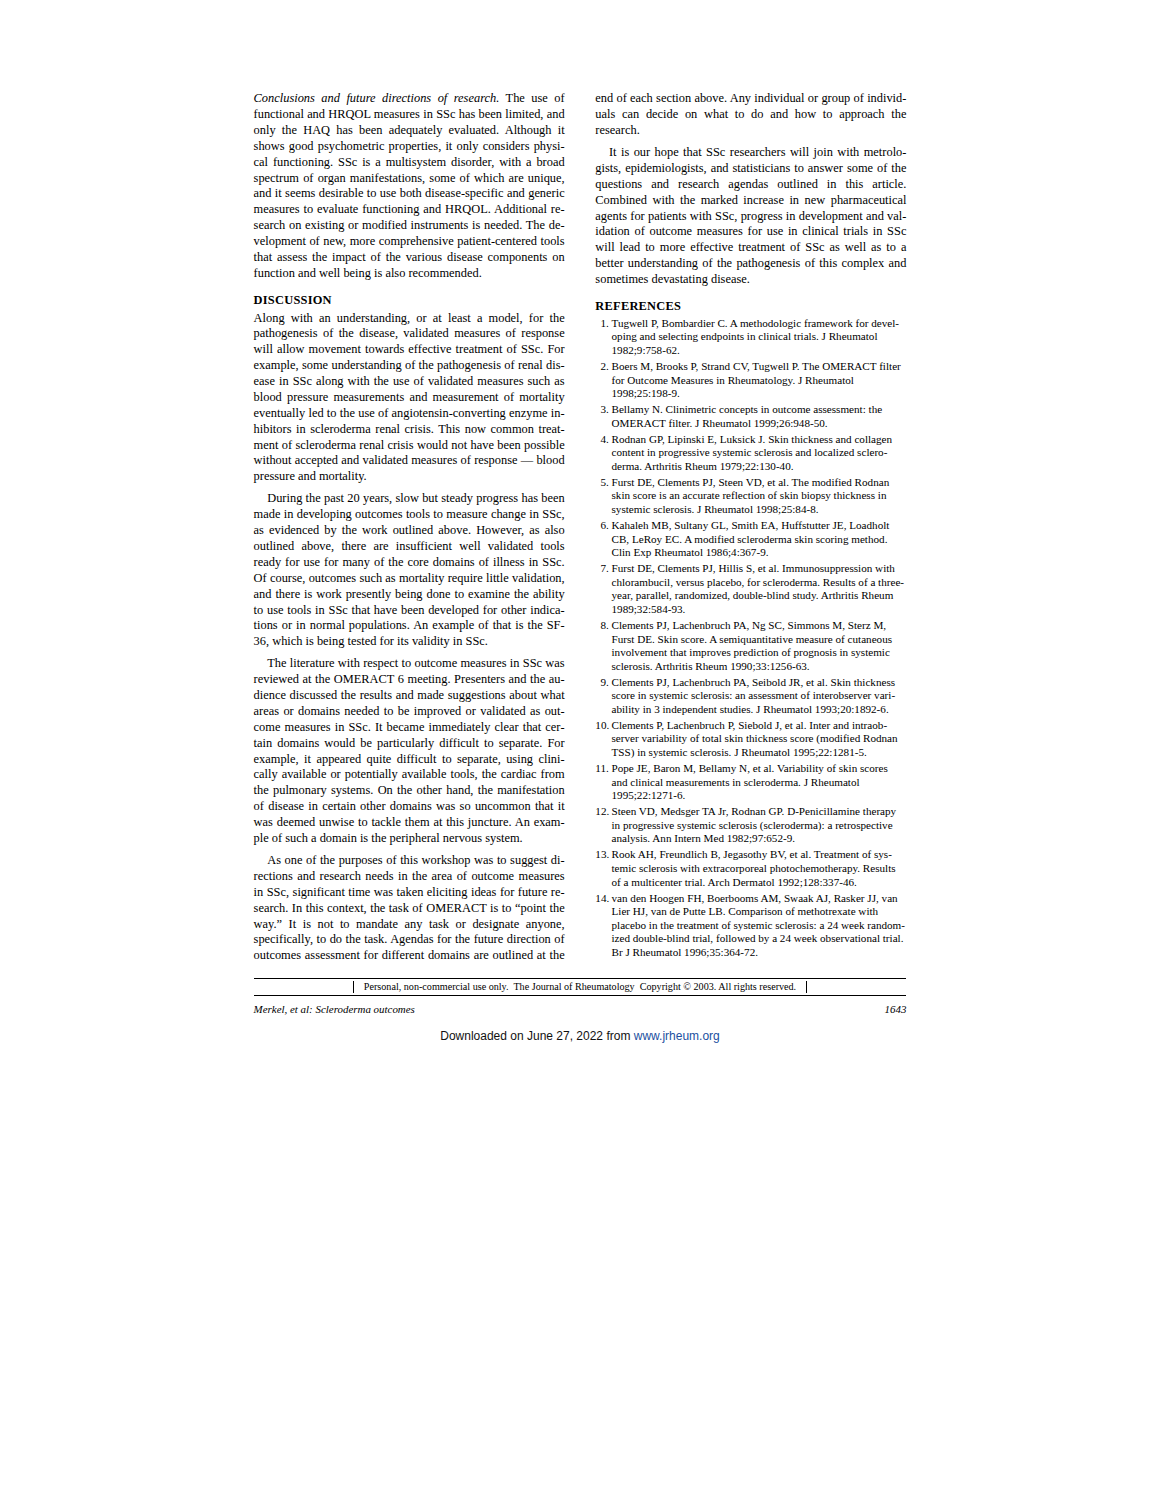Conclusions and future directions of research. The use of functional and HRQOL measures in SSc has been limited, and only the HAQ has been adequately evaluated. Although it shows good psychometric properties, it only considers physical functioning. SSc is a multisystem disorder, with a broad spectrum of organ manifestations, some of which are unique, and it seems desirable to use both disease-specific and generic measures to evaluate functioning and HRQOL. Additional research on existing or modified instruments is needed. The development of new, more comprehensive patient-centered tools that assess the impact of the various disease components on function and well being is also recommended.
DISCUSSION
Along with an understanding, or at least a model, for the pathogenesis of the disease, validated measures of response will allow movement towards effective treatment of SSc. For example, some understanding of the pathogenesis of renal disease in SSc along with the use of validated measures such as blood pressure measurements and measurement of mortality eventually led to the use of angiotensin-converting enzyme inhibitors in scleroderma renal crisis. This now common treatment of scleroderma renal crisis would not have been possible without accepted and validated measures of response — blood pressure and mortality.
During the past 20 years, slow but steady progress has been made in developing outcomes tools to measure change in SSc, as evidenced by the work outlined above. However, as also outlined above, there are insufficient well validated tools ready for use for many of the core domains of illness in SSc. Of course, outcomes such as mortality require little validation, and there is work presently being done to examine the ability to use tools in SSc that have been developed for other indications or in normal populations. An example of that is the SF-36, which is being tested for its validity in SSc.
The literature with respect to outcome measures in SSc was reviewed at the OMERACT 6 meeting. Presenters and the audience discussed the results and made suggestions about what areas or domains needed to be improved or validated as outcome measures in SSc. It became immediately clear that certain domains would be particularly difficult to separate. For example, it appeared quite difficult to separate, using clinically available or potentially available tools, the cardiac from the pulmonary systems. On the other hand, the manifestation of disease in certain other domains was so uncommon that it was deemed unwise to tackle them at this juncture. An example of such a domain is the peripheral nervous system.
As one of the purposes of this workshop was to suggest directions and research needs in the area of outcome measures in SSc, significant time was taken eliciting ideas for future research. In this context, the task of OMERACT is to “point the way.” It is not to mandate any task or designate anyone, specifically, to do the task. Agendas for the future direction of outcomes assessment for different domains are outlined at the end of each section above. Any individual or group of individuals can decide on what to do and how to approach the research.
It is our hope that SSc researchers will join with metrologists, epidemiologists, and statisticians to answer some of the questions and research agendas outlined in this article. Combined with the marked increase in new pharmaceutical agents for patients with SSc, progress in development and validation of outcome measures for use in clinical trials in SSc will lead to more effective treatment of SSc as well as to a better understanding of the pathogenesis of this complex and sometimes devastating disease.
REFERENCES
Tugwell P, Bombardier C. A methodologic framework for developing and selecting endpoints in clinical trials. J Rheumatol 1982;9:758-62.
Boers M, Brooks P, Strand CV, Tugwell P. The OMERACT filter for Outcome Measures in Rheumatology. J Rheumatol 1998;25:198-9.
Bellamy N. Clinimetric concepts in outcome assessment: the OMERACT filter. J Rheumatol 1999;26:948-50.
Rodnan GP, Lipinski E, Luksick J. Skin thickness and collagen content in progressive systemic sclerosis and localized scleroderma. Arthritis Rheum 1979;22:130-40.
Furst DE, Clements PJ, Steen VD, et al. The modified Rodnan skin score is an accurate reflection of skin biopsy thickness in systemic sclerosis. J Rheumatol 1998;25:84-8.
Kahaleh MB, Sultany GL, Smith EA, Huffstutter JE, Loadholt CB, LeRoy EC. A modified scleroderma skin scoring method. Clin Exp Rheumatol 1986;4:367-9.
Furst DE, Clements PJ, Hillis S, et al. Immunosuppression with chlorambucil, versus placebo, for scleroderma. Results of a three-year, parallel, randomized, double-blind study. Arthritis Rheum 1989;32:584-93.
Clements PJ, Lachenbruch PA, Ng SC, Simmons M, Sterz M, Furst DE. Skin score. A semiquantitative measure of cutaneous involvement that improves prediction of prognosis in systemic sclerosis. Arthritis Rheum 1990;33:1256-63.
Clements PJ, Lachenbruch PA, Seibold JR, et al. Skin thickness score in systemic sclerosis: an assessment of interobserver variability in 3 independent studies. J Rheumatol 1993;20:1892-6.
Clements P, Lachenbruch P, Siebold J, et al. Inter and intraobserver variability of total skin thickness score (modified Rodnan TSS) in systemic sclerosis. J Rheumatol 1995;22:1281-5.
Pope JE, Baron M, Bellamy N, et al. Variability of skin scores and clinical measurements in scleroderma. J Rheumatol 1995;22:1271-6.
Steen VD, Medsger TA Jr, Rodnan GP. D-Penicillamine therapy in progressive systemic sclerosis (scleroderma): a retrospective analysis. Ann Intern Med 1982;97:652-9.
Rook AH, Freundlich B, Jegasothy BV, et al. Treatment of systemic sclerosis with extracorporeal photochemotherapy. Results of a multicenter trial. Arch Dermatol 1992;128:337-46.
van den Hoogen FH, Boerbooms AM, Swaak AJ, Rasker JJ, van Lier HJ, van de Putte LB. Comparison of methotrexate with placebo in the treatment of systemic sclerosis: a 24 week randomized double-blind trial, followed by a 24 week observational trial. Br J Rheumatol 1996;35:364-72.
Personal, non-commercial use only. The Journal of Rheumatology Copyright © 2003. All rights reserved.
1643 Merkel, et al: Scleroderma outcomes
Downloaded on June 27, 2022 from www.jrheum.org